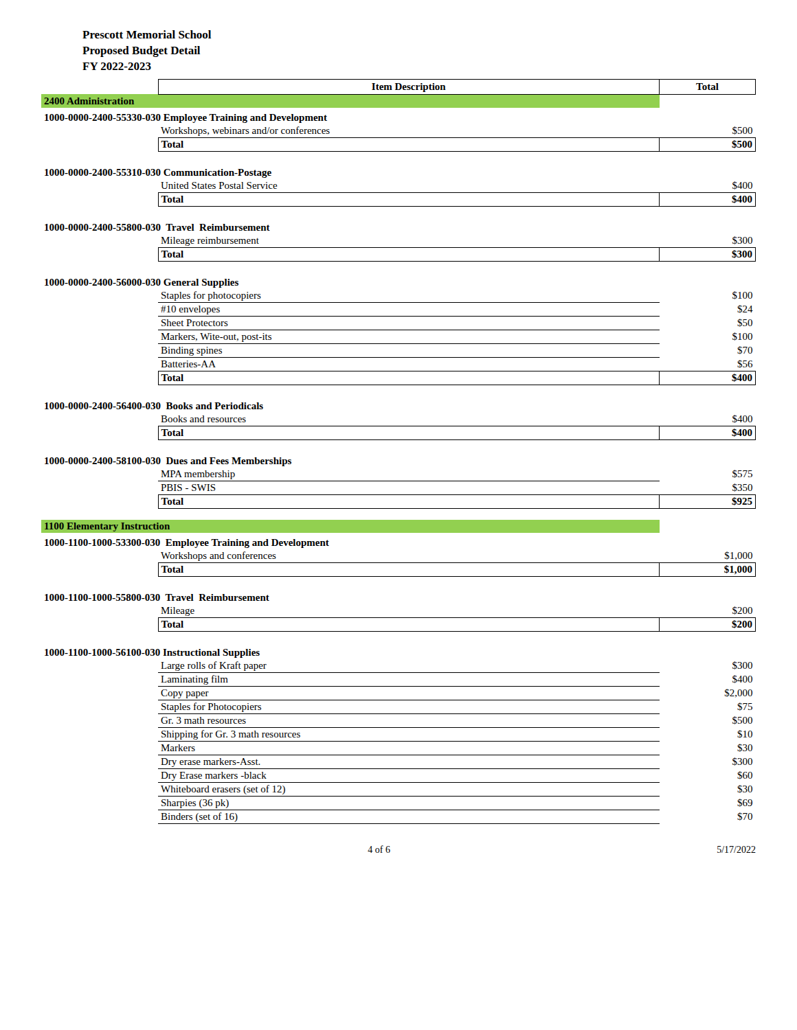Prescott Memorial School
Proposed Budget Detail
FY 2022-2023
| | Item Description | Total |
| --- | --- | --- |
| 2400 Administration | |
| 1000-0000-2400-55330-030 Employee Training and Development |
| | Workshops, webinars and/or conferences | $500 |
| | Total | $500 |
| 1000-0000-2400-55310-030 Communication-Postage |
| | United States Postal Service | $400 |
| | Total | $400 |
| 1000-0000-2400-55800-030 Travel Reimbursement |
| | Mileage reimbursement | $300 |
| | Total | $300 |
| 1000-0000-2400-56000-030 General Supplies |
| | Staples for photocopiers | $100 |
| | #10 envelopes | $24 |
| | Sheet Protectors | $50 |
| | Markers, Wite-out, post-its | $100 |
| | Binding spines | $70 |
| | Batteries-AA | $56 |
| | Total | $400 |
| 1000-0000-2400-56400-030 Books and Periodicals |
| | Books and resources | $400 |
| | Total | $400 |
| 1000-0000-2400-58100-030 Dues and Fees Memberships |
| | MPA membership | $575 |
| | PBIS - SWIS | $350 |
| | Total | $925 |
| 1100 Elementary Instruction | |
| 1000-1100-1000-53300-030 Employee Training and Development |
| | Workshops and conferences | $1,000 |
| | Total | $1,000 |
| 1000-1100-1000-55800-030 Travel Reimbursement |
| | Mileage | $200 |
| | Total | $200 |
| 1000-1100-1000-56100-030 Instructional Supplies |
| | Large rolls of Kraft paper | $300 |
| | Laminating film | $400 |
| | Copy paper | $2,000 |
| | Staples for Photocopiers | $75 |
| | Gr. 3 math resources | $500 |
| | Shipping for Gr. 3 math resources | $10 |
| | Markers | $30 |
| | Dry erase markers-Asst. | $300 |
| | Dry Erase markers -black | $60 |
| | Whiteboard erasers (set of 12) | $30 |
| | Sharpies (36 pk) | $69 |
| | Binders (set of 16) | $70 |
4 of 6
5/17/2022